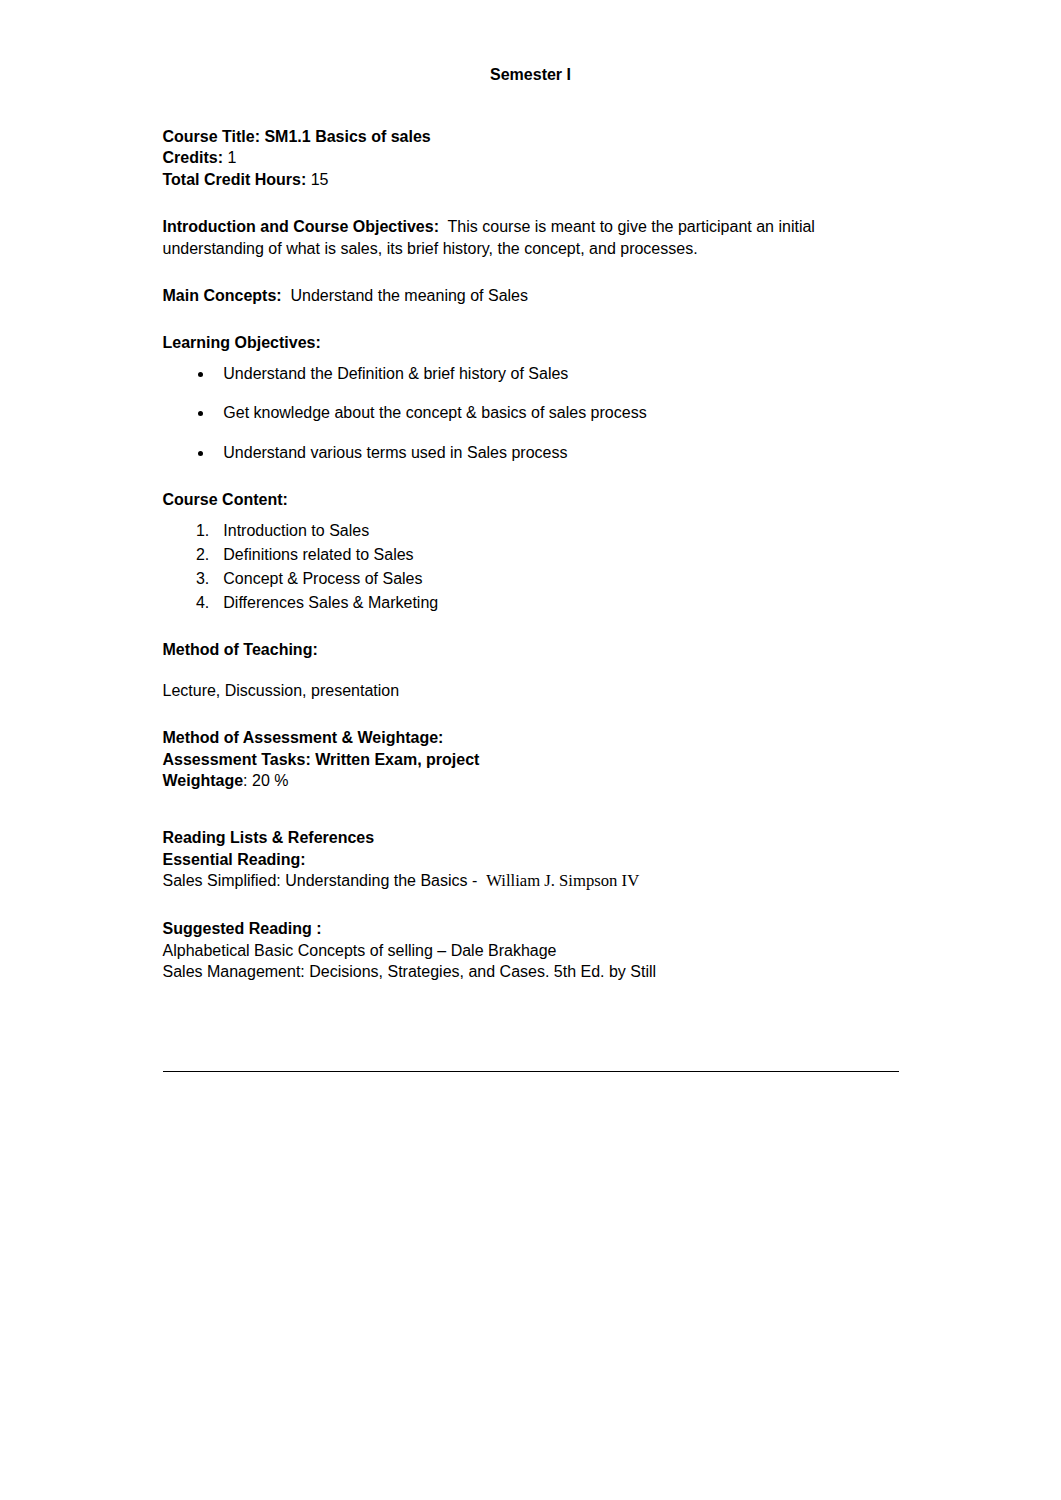Semester I
Course Title: SM1.1 Basics of sales
Credits: 1
Total Credit Hours: 15
Introduction and Course Objectives: This course is meant to give the participant an initial understanding of what is sales, its brief history, the concept, and processes.
Main Concepts: Understand the meaning of Sales
Learning Objectives:
Understand the Definition & brief history of Sales
Get knowledge about the concept & basics of sales process
Understand various terms used in Sales process
Course Content:
Introduction to Sales
Definitions related to Sales
Concept & Process of Sales
Differences Sales & Marketing
Method of Teaching:
Lecture, Discussion, presentation
Method of Assessment & Weightage:
Assessment Tasks: Written Exam, project
Weightage: 20 %
Reading Lists & References
Essential Reading:
Sales Simplified: Understanding the Basics - William J. Simpson IV
Suggested Reading :
Alphabetical Basic Concepts of selling – Dale Brakhage
Sales Management: Decisions, Strategies, and Cases. 5th Ed. by Still